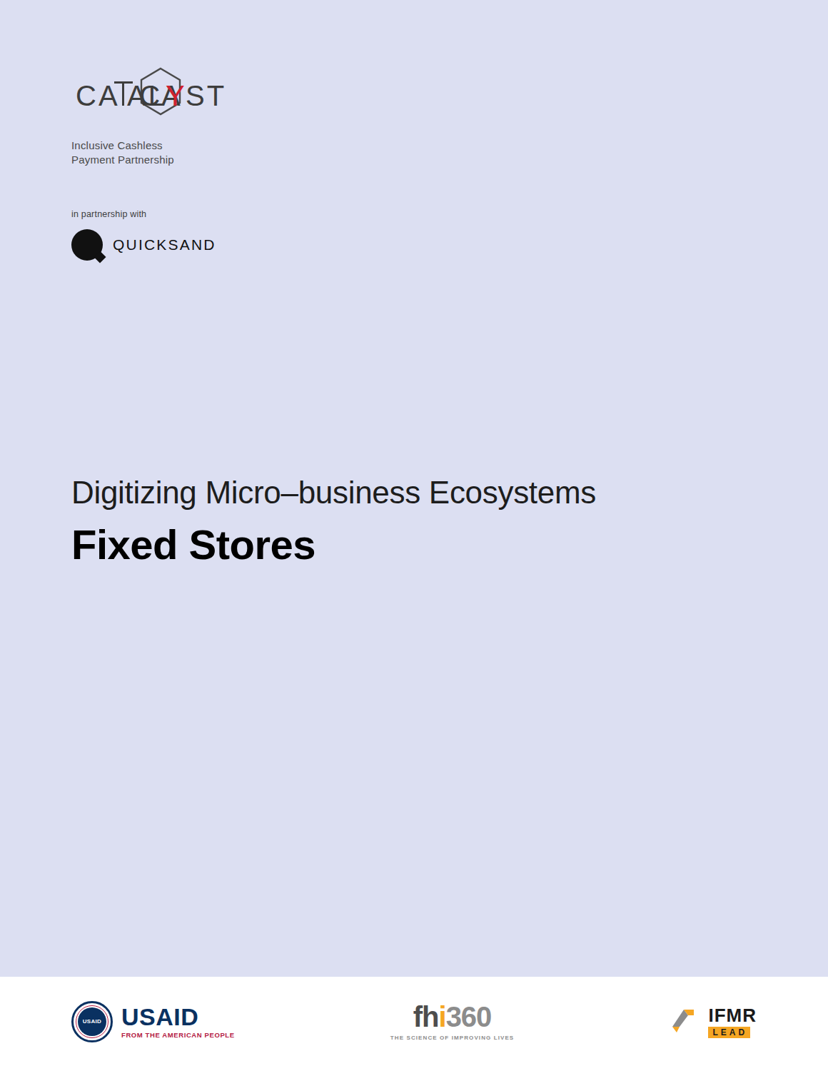CA CATALYST CA AL ST Y
Inclusive Cashless
Payment Partnership
in partnership with
QUICKSAND
Digitizing Micro–business Ecosystems
Fixed Stores
USAID
USAID
FROM THE AMERICAN PEOPLE
fhi 360
THE SCIENCE OF IMPROVING LIVES
IFMR
LEAD